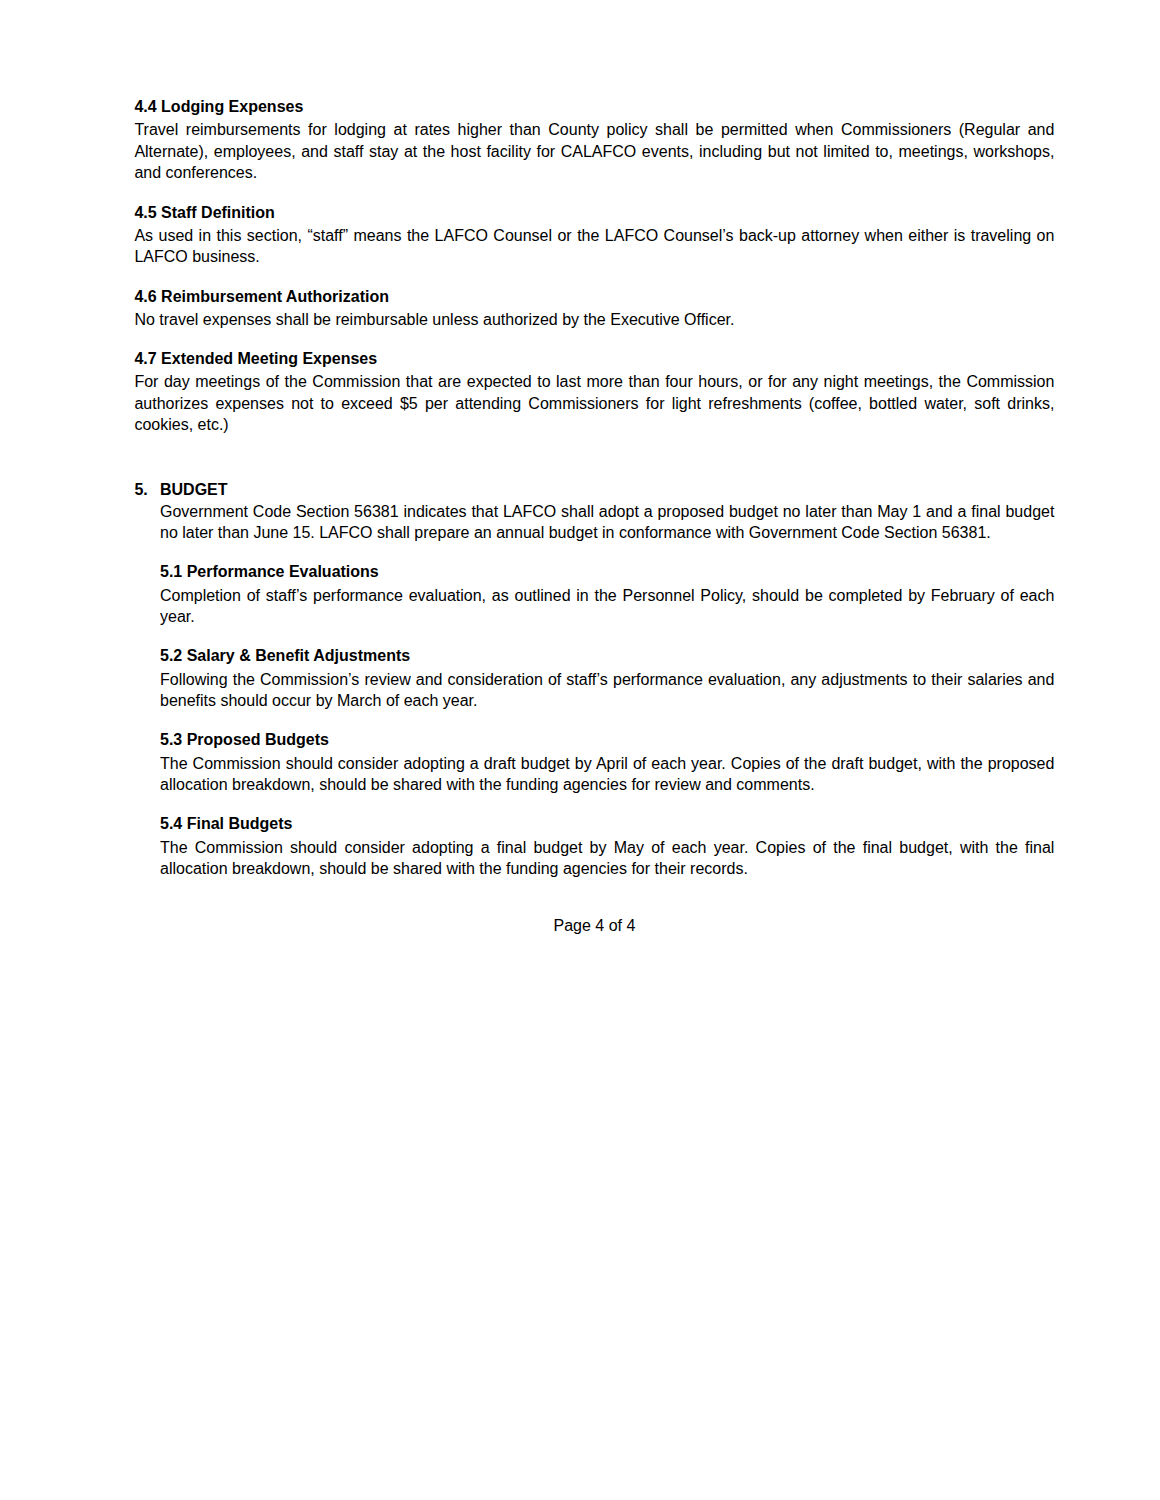4.4 Lodging Expenses
Travel reimbursements for lodging at rates higher than County policy shall be permitted when Commissioners (Regular and Alternate), employees, and staff stay at the host facility for CALAFCO events, including but not limited to, meetings, workshops, and conferences.
4.5 Staff Definition
As used in this section, “staff” means the LAFCO Counsel or the LAFCO Counsel’s back-up attorney when either is traveling on LAFCO business.
4.6 Reimbursement Authorization
No travel expenses shall be reimbursable unless authorized by the Executive Officer.
4.7 Extended Meeting Expenses
For day meetings of the Commission that are expected to last more than four hours, or for any night meetings, the Commission authorizes expenses not to exceed $5 per attending Commissioners for light refreshments (coffee, bottled water, soft drinks, cookies, etc.)
5. BUDGET
Government Code Section 56381 indicates that LAFCO shall adopt a proposed budget no later than May 1 and a final budget no later than June 15. LAFCO shall prepare an annual budget in conformance with Government Code Section 56381.
5.1 Performance Evaluations
Completion of staff’s performance evaluation, as outlined in the Personnel Policy, should be completed by February of each year.
5.2 Salary & Benefit Adjustments
Following the Commission’s review and consideration of staff’s performance evaluation, any adjustments to their salaries and benefits should occur by March of each year.
5.3 Proposed Budgets
The Commission should consider adopting a draft budget by April of each year. Copies of the draft budget, with the proposed allocation breakdown, should be shared with the funding agencies for review and comments.
5.4 Final Budgets
The Commission should consider adopting a final budget by May of each year. Copies of the final budget, with the final allocation breakdown, should be shared with the funding agencies for their records.
Page 4 of 4